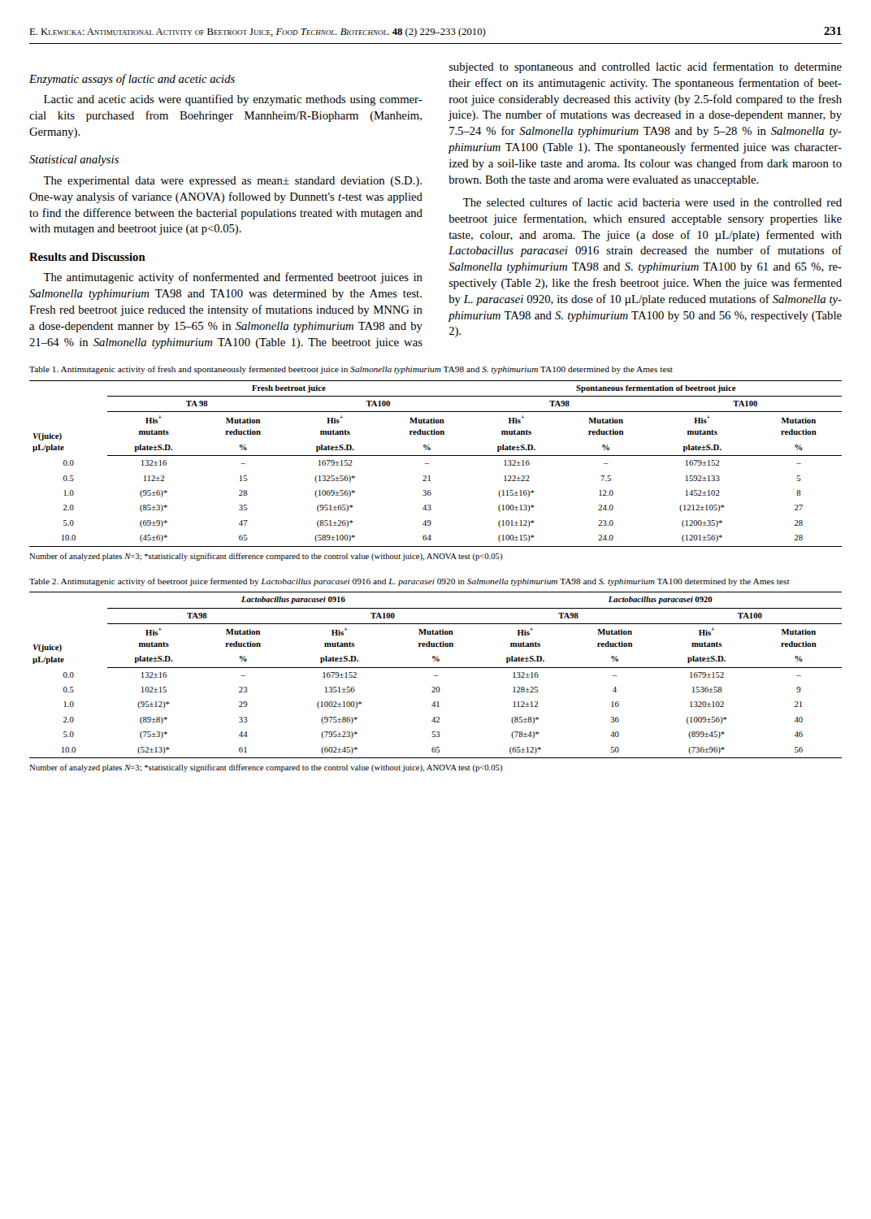E. Klewicka: Antimutational Activity of Beetroot Juice, Food Technol. Biotechnol. 48 (2) 229–233 (2010)
231
Enzymatic assays of lactic and acetic acids
Lactic and acetic acids were quantified by enzymatic methods using commercial kits purchased from Boehringer Mannheim/R-Biopharm (Manheim, Germany).
Statistical analysis
The experimental data were expressed as mean± standard deviation (S.D.). One-way analysis of variance (ANOVA) followed by Dunnett's t-test was applied to find the difference between the bacterial populations treated with mutagen and with mutagen and beetroot juice (at p<0.05).
Results and Discussion
The antimutagenic activity of nonfermented and fermented beetroot juices in Salmonella typhimurium TA98 and TA100 was determined by the Ames test. Fresh red beetroot juice reduced the intensity of mutations induced by MNNG in a dose-dependent manner by 15–65 % in Salmonella typhimurium TA98 and by 21–64 % in Salmonella typhimurium TA100 (Table 1). The beetroot juice was subjected to spontaneous and controlled lactic acid fermentation to determine their effect on its antimutagenic activity. The spontaneous fermentation of beetroot juice considerably decreased this activity (by 2.5-fold compared to the fresh juice). The number of mutations was decreased in a dose-dependent manner, by 7.5–24 % for Salmonella typhimurium TA98 and by 5–28 % in Salmonella typhimurium TA100 (Table 1). The spontaneously fermented juice was characterized by a soil-like taste and aroma. Its colour was changed from dark maroon to brown. Both the taste and aroma were evaluated as unacceptable.
The selected cultures of lactic acid bacteria were used in the controlled red beetroot juice fermentation, which ensured acceptable sensory properties like taste, colour, and aroma. The juice (a dose of 10 µL/plate) fermented with Lactobacillus paracasei 0916 strain decreased the number of mutations of Salmonella typhimurium TA98 and S. typhimurium TA100 by 61 and 65 %, respectively (Table 2), like the fresh beetroot juice. When the juice was fermented by L. paracasei 0920, its dose of 10 µL/plate reduced mutations of Salmonella typhimurium TA98 and S. typhimurium TA100 by 50 and 56 %, respectively (Table 2).
Table 1. Antimutagenic activity of fresh and spontaneously fermented beetroot juice in Salmonella typhimurium TA98 and S. typhimurium TA100 determined by the Ames test
| V (juice) µL/plate | Fresh beetroot juice | Spontaneous fermentation of beetroot juice |
| --- | --- | --- |
| TA 98 | TA100 | TA98 | TA100 |
| His + mutants | Mutation reduction | His + mutants | Mutation reduction | His + mutants | Mutation reduction | His + mutants | Mutation reduction |
| plate±S.D. | % | plate±S.D. | % | plate±S.D. | % | plate±S.D. | % |
| 0.0 | 132±16 | – | 1679±152 | – | 132±16 | – | 1679±152 | – |
| 0.5 | 112±2 | 15 | (1325±56)* | 21 | 122±22 | 7.5 | 1592±133 | 5 |
| 1.0 | (95±6)* | 28 | (1069±56)* | 36 | (115±16)* | 12.0 | 1452±102 | 8 |
| 2.0 | (85±3)* | 35 | (951±65)* | 43 | (100±13)* | 24.0 | (1212±105)* | 27 |
| 5.0 | (69±9)* | 47 | (851±26)* | 49 | (101±12)* | 23.0 | (1200±35)* | 28 |
| 10.0 | (45±6)* | 65 | (589±100)* | 64 | (100±15)* | 24.0 | (1201±56)* | 28 |
Number of analyzed plates N=3; *statistically significant difference compared to the control value (without juice), ANOVA test (p<0.05)
Table 2. Antimutagenic activity of beetroot juice fermented by Lactobacillus paracasei 0916 and L. paracasei 0920 in Salmonella typhimurium TA98 and S. typhimurium TA100 determined by the Ames test
| V (juice) µL/plate | Lactobacillus paracasei 0916 | Lactobacillus paracasei 0920 |
| --- | --- | --- |
| TA98 | TA100 | TA98 | TA100 |
| His + mutants | Mutation reduction | His + mutants | Mutation reduction | His + mutants | Mutation reduction | His + mutants | Mutation reduction |
| plate±S.D. | % | plate±S.D. | % | plate±S.D. | % | plate±S.D. | % |
| 0.0 | 132±16 | – | 1679±152 | – | 132±16 | – | 1679±152 | – |
| 0.5 | 102±15 | 23 | 1351±56 | 20 | 128±25 | 4 | 1536±58 | 9 |
| 1.0 | (95±12)* | 29 | (1002±100)* | 41 | 112±12 | 16 | 1320±102 | 21 |
| 2.0 | (89±8)* | 33 | (975±86)* | 42 | (85±8)* | 36 | (1009±56)* | 40 |
| 5.0 | (75±3)* | 44 | (795±23)* | 53 | (78±4)* | 40 | (899±45)* | 46 |
| 10.0 | (52±13)* | 61 | (602±45)* | 65 | (65±12)* | 50 | (736±96)* | 56 |
Number of analyzed plates N=3; *statistically significant difference compared to the control value (without juice), ANOVA test (p<0.05)